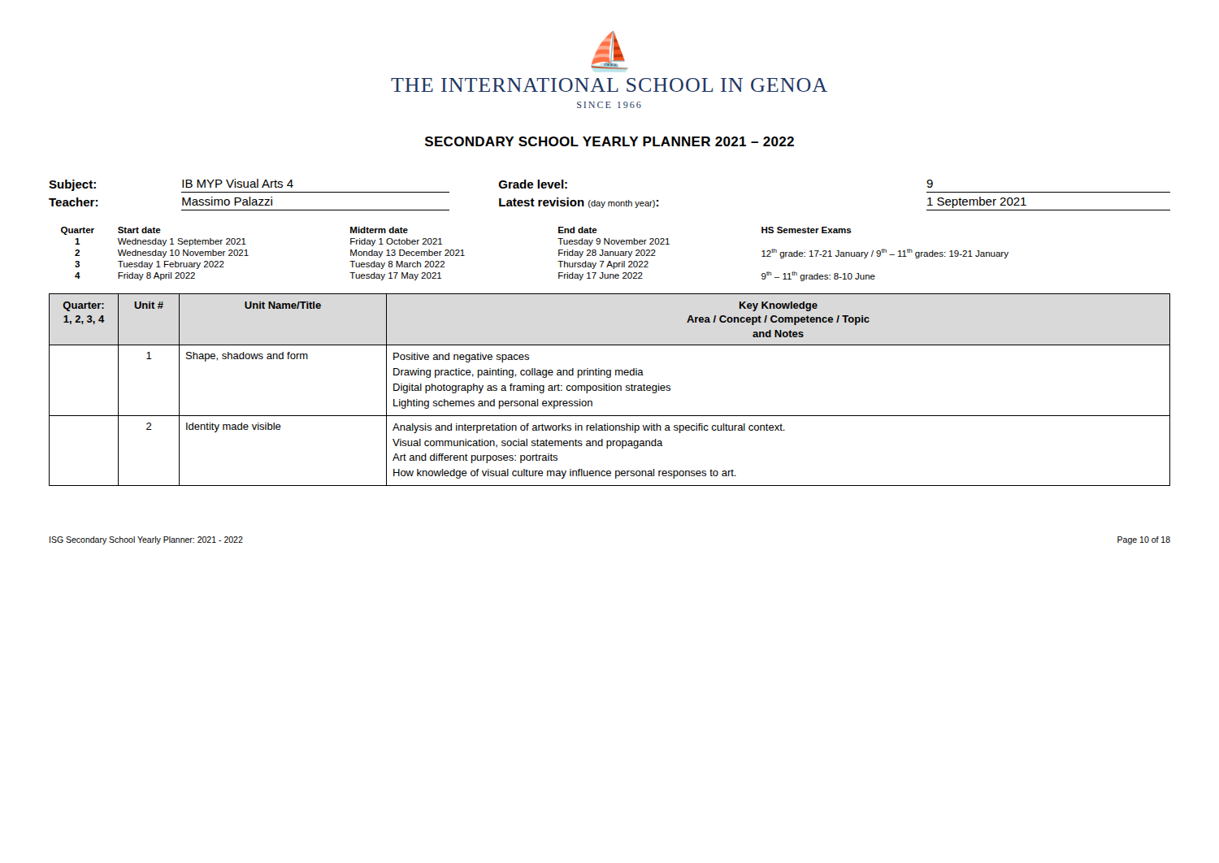⛵
THE INTERNATIONAL SCHOOL IN GENOA
SINCE 1966
SECONDARY SCHOOL YEARLY PLANNER 2021 – 2022
| Subject: | IB MYP Visual Arts 4 | | Grade level: | 9 |
| Teacher: | Massimo Palazzi | | Latest revision (day month year) : | 1 September 2021 |
| Quarter | Start date | Midterm date | End date | HS Semester Exams |
| --- | --- | --- | --- | --- |
| 1 | Wednesday 1 September 2021 | Friday 1 October 2021 | Tuesday 9 November 2021 | |
| 2 | Wednesday 10 November 2021 | Monday 13 December 2021 | Friday 28 January 2022 | 12 th grade: 17-21 January / 9 th – 11 th grades: 19-21 January |
| 3 | Tuesday 1 February 2022 | Tuesday 8 March 2022 | Thursday 7 April 2022 | |
| 4 | Friday 8 April 2022 | Tuesday 17 May 2021 | Friday 17 June 2022 | 9 th – 11 th grades: 8-10 June |
| Quarter: 1, 2, 3, 4 | Unit # | Unit Name/Title | Key Knowledge Area / Concept / Competence / Topic and Notes |
| --- | --- | --- | --- |
| | 1 | Shape, shadows and form | Positive and negative spaces Drawing practice, painting, collage and printing media Digital photography as a framing art: composition strategies Lighting schemes and personal expression |
| | 2 | Identity made visible | Analysis and interpretation of artworks in relationship with a specific cultural context. Visual communication, social statements and propaganda Art and different purposes: portraits How knowledge of visual culture may influence personal responses to art. |
ISG Secondary School Yearly Planner: 2021 - 2022
Page 10 of 18